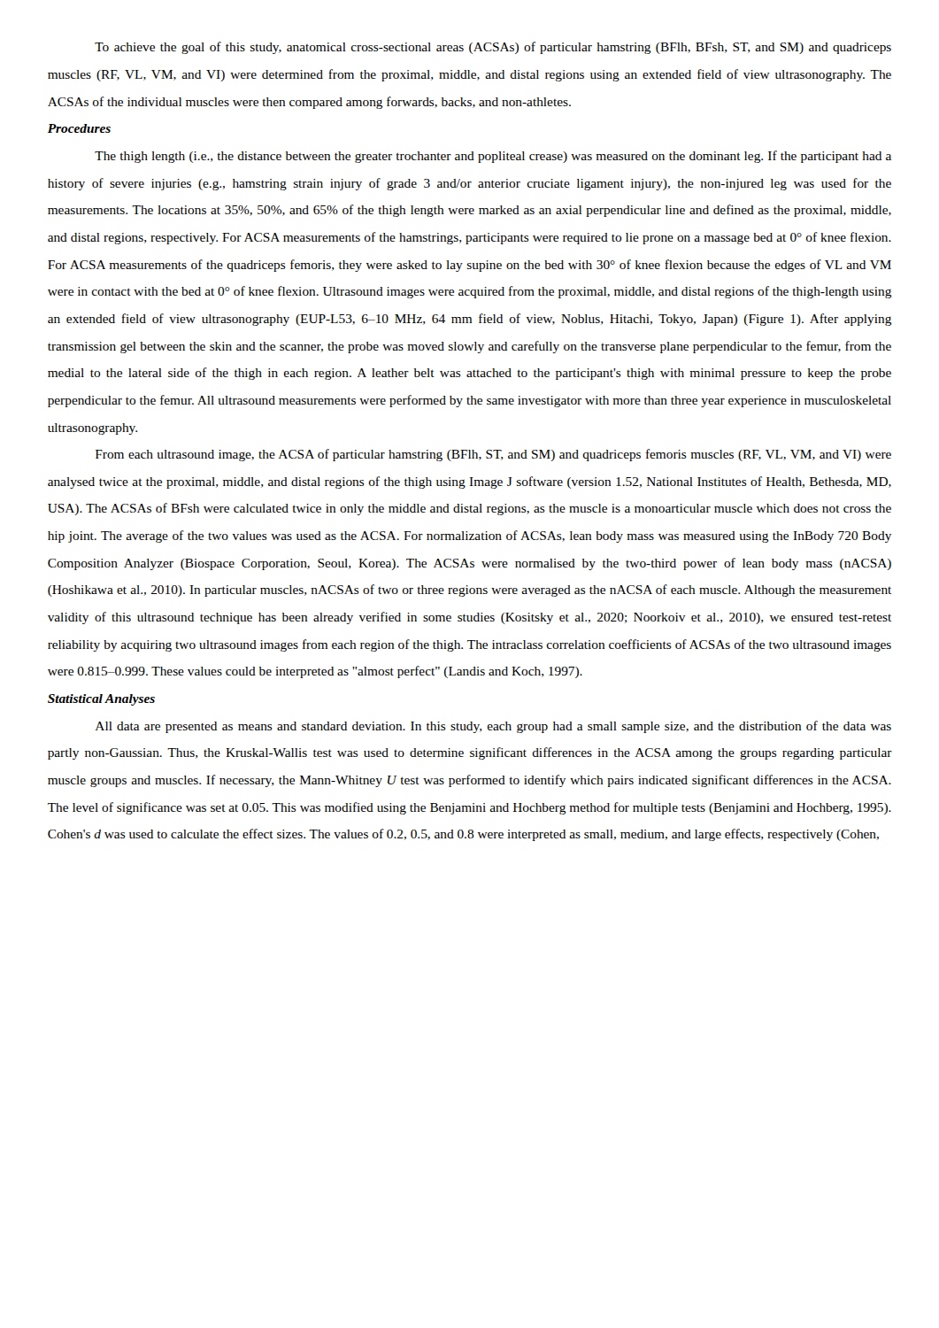To achieve the goal of this study, anatomical cross-sectional areas (ACSAs) of particular hamstring (BFlh, BFsh, ST, and SM) and quadriceps muscles (RF, VL, VM, and VI) were determined from the proximal, middle, and distal regions using an extended field of view ultrasonography. The ACSAs of the individual muscles were then compared among forwards, backs, and non-athletes.
Procedures
The thigh length (i.e., the distance between the greater trochanter and popliteal crease) was measured on the dominant leg. If the participant had a history of severe injuries (e.g., hamstring strain injury of grade 3 and/or anterior cruciate ligament injury), the non-injured leg was used for the measurements. The locations at 35%, 50%, and 65% of the thigh length were marked as an axial perpendicular line and defined as the proximal, middle, and distal regions, respectively. For ACSA measurements of the hamstrings, participants were required to lie prone on a massage bed at 0° of knee flexion. For ACSA measurements of the quadriceps femoris, they were asked to lay supine on the bed with 30° of knee flexion because the edges of VL and VM were in contact with the bed at 0° of knee flexion. Ultrasound images were acquired from the proximal, middle, and distal regions of the thigh-length using an extended field of view ultrasonography (EUP-L53, 6–10 MHz, 64 mm field of view, Noblus, Hitachi, Tokyo, Japan) (Figure 1). After applying transmission gel between the skin and the scanner, the probe was moved slowly and carefully on the transverse plane perpendicular to the femur, from the medial to the lateral side of the thigh in each region. A leather belt was attached to the participant's thigh with minimal pressure to keep the probe perpendicular to the femur. All ultrasound measurements were performed by the same investigator with more than three year experience in musculoskeletal ultrasonography.
From each ultrasound image, the ACSA of particular hamstring (BFlh, ST, and SM) and quadriceps femoris muscles (RF, VL, VM, and VI) were analysed twice at the proximal, middle, and distal regions of the thigh using Image J software (version 1.52, National Institutes of Health, Bethesda, MD, USA). The ACSAs of BFsh were calculated twice in only the middle and distal regions, as the muscle is a monoarticular muscle which does not cross the hip joint. The average of the two values was used as the ACSA. For normalization of ACSAs, lean body mass was measured using the InBody 720 Body Composition Analyzer (Biospace Corporation, Seoul, Korea). The ACSAs were normalised by the two-third power of lean body mass (nACSA) (Hoshikawa et al., 2010). In particular muscles, nACSAs of two or three regions were averaged as the nACSA of each muscle. Although the measurement validity of this ultrasound technique has been already verified in some studies (Kositsky et al., 2020; Noorkoiv et al., 2010), we ensured test-retest reliability by acquiring two ultrasound images from each region of the thigh. The intraclass correlation coefficients of ACSAs of the two ultrasound images were 0.815–0.999. These values could be interpreted as "almost perfect" (Landis and Koch, 1997).
Statistical Analyses
All data are presented as means and standard deviation. In this study, each group had a small sample size, and the distribution of the data was partly non-Gaussian. Thus, the Kruskal-Wallis test was used to determine significant differences in the ACSA among the groups regarding particular muscle groups and muscles. If necessary, the Mann-Whitney U test was performed to identify which pairs indicated significant differences in the ACSA. The level of significance was set at 0.05. This was modified using the Benjamini and Hochberg method for multiple tests (Benjamini and Hochberg, 1995). Cohen's d was used to calculate the effect sizes. The values of 0.2, 0.5, and 0.8 were interpreted as small, medium, and large effects, respectively (Cohen,